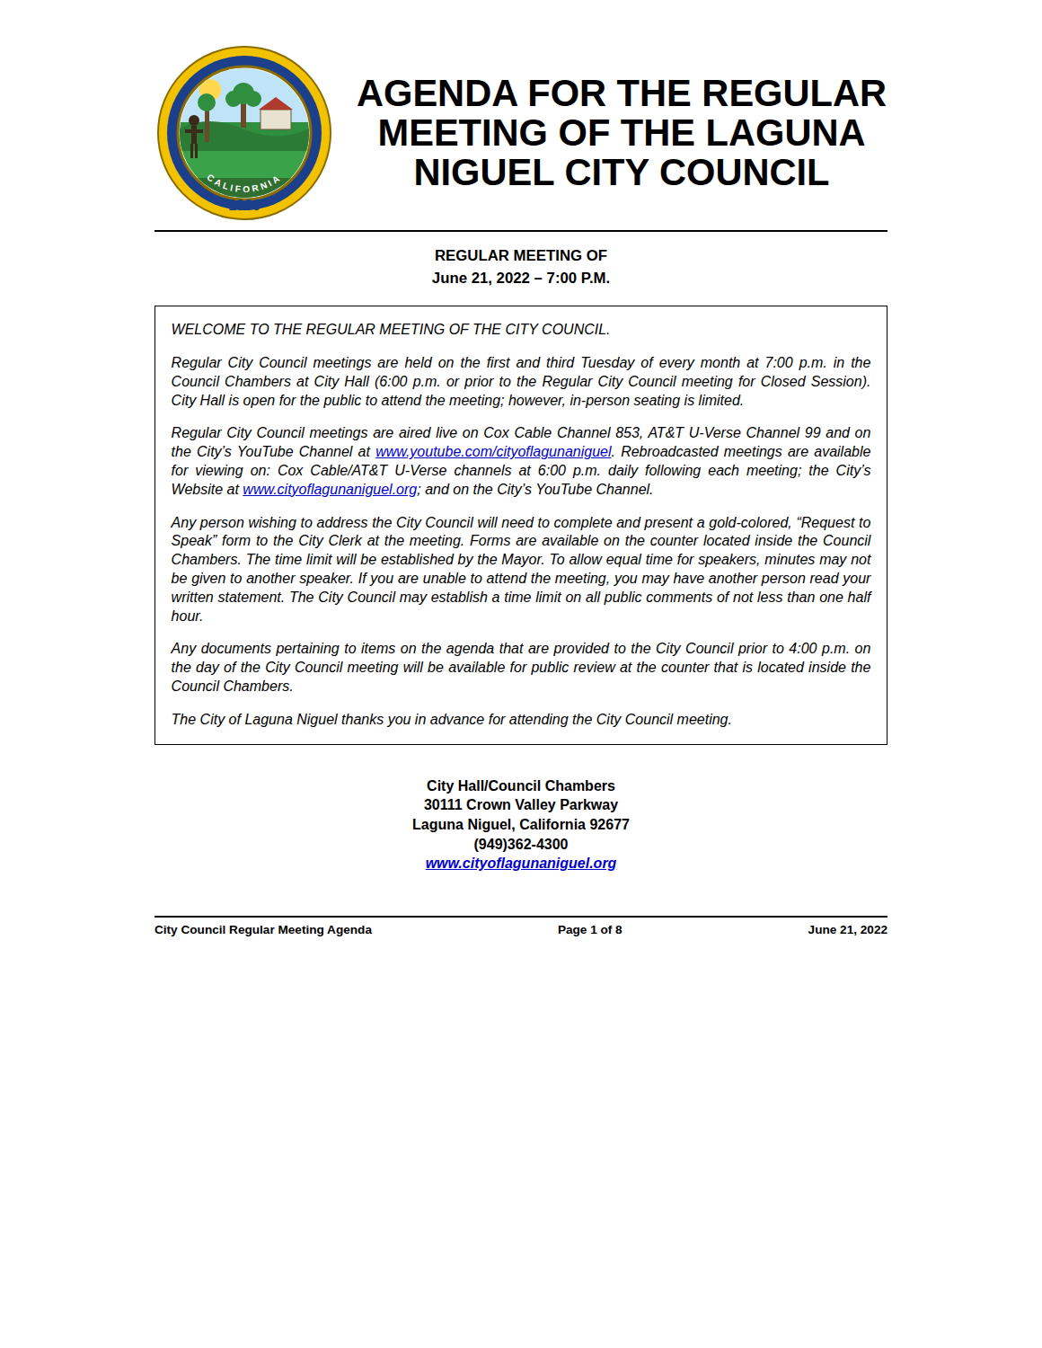CITY OF LAGUNA NIGUEL CALIFORNIA 1989
AGENDA FOR THE REGULAR MEETING OF THE LAGUNA NIGUEL CITY COUNCIL
REGULAR MEETING OF
June 21, 2022 – 7:00 P.M.
WELCOME TO THE REGULAR MEETING OF THE CITY COUNCIL.
Regular City Council meetings are held on the first and third Tuesday of every month at 7:00 p.m. in the Council Chambers at City Hall (6:00 p.m. or prior to the Regular City Council meeting for Closed Session). City Hall is open for the public to attend the meeting; however, in-person seating is limited.
Regular City Council meetings are aired live on Cox Cable Channel 853, AT&T U-Verse Channel 99 and on the City’s YouTube Channel at www.youtube.com/cityoflagunaniguel. Rebroadcasted meetings are available for viewing on: Cox Cable/AT&T U-Verse channels at 6:00 p.m. daily following each meeting; the City’s Website at www.cityoflagunaniguel.org; and on the City’s YouTube Channel.
Any person wishing to address the City Council will need to complete and present a gold-colored, “Request to Speak” form to the City Clerk at the meeting. Forms are available on the counter located inside the Council Chambers. The time limit will be established by the Mayor. To allow equal time for speakers, minutes may not be given to another speaker. If you are unable to attend the meeting, you may have another person read your written statement. The City Council may establish a time limit on all public comments of not less than one half hour.
Any documents pertaining to items on the agenda that are provided to the City Council prior to 4:00 p.m. on the day of the City Council meeting will be available for public review at the counter that is located inside the Council Chambers.
The City of Laguna Niguel thanks you in advance for attending the City Council meeting.
City Hall/Council Chambers
30111 Crown Valley Parkway
Laguna Niguel, California 92677
(949)362-4300
www.cityoflagunaniguel.org
City Council Regular Meeting Agenda Page 1 of 8 June 21, 2022